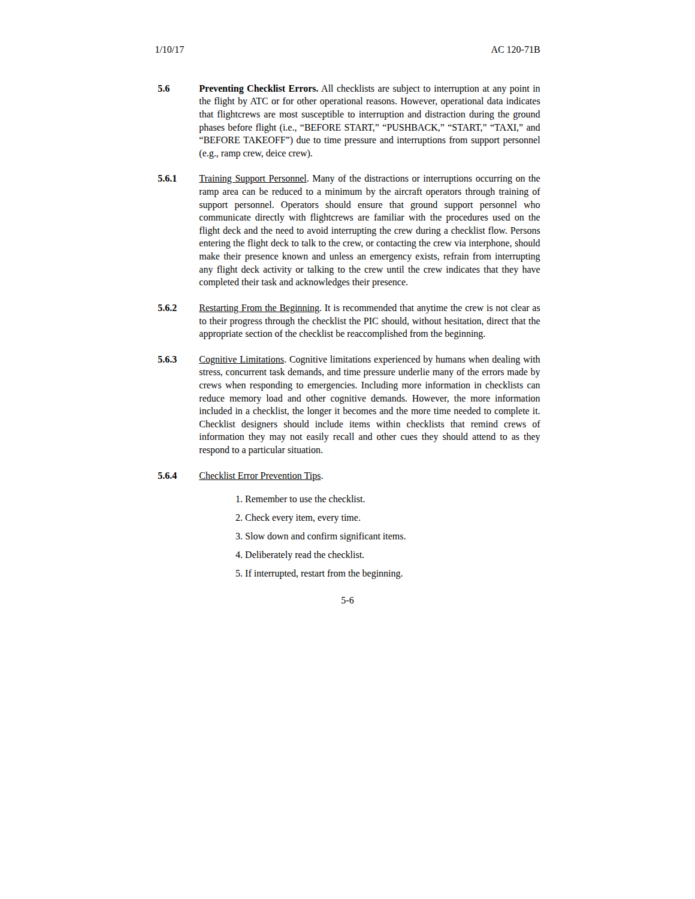1/10/17
AC 120-71B
5.6
Preventing Checklist Errors. All checklists are subject to interruption at any point in the flight by ATC or for other operational reasons. However, operational data indicates that flightcrews are most susceptible to interruption and distraction during the ground phases before flight (i.e., “BEFORE START,” “PUSHBACK,” “START,” “TAXI,” and “BEFORE TAKEOFF”) due to time pressure and interruptions from support personnel (e.g., ramp crew, deice crew).
5.6.1
Training Support Personnel. Many of the distractions or interruptions occurring on the ramp area can be reduced to a minimum by the aircraft operators through training of support personnel. Operators should ensure that ground support personnel who communicate directly with flightcrews are familiar with the procedures used on the flight deck and the need to avoid interrupting the crew during a checklist flow. Persons entering the flight deck to talk to the crew, or contacting the crew via interphone, should make their presence known and unless an emergency exists, refrain from interrupting any flight deck activity or talking to the crew until the crew indicates that they have completed their task and acknowledges their presence.
5.6.2
Restarting From the Beginning. It is recommended that anytime the crew is not clear as to their progress through the checklist the PIC should, without hesitation, direct that the appropriate section of the checklist be reaccomplished from the beginning.
5.6.3
Cognitive Limitations. Cognitive limitations experienced by humans when dealing with stress, concurrent task demands, and time pressure underlie many of the errors made by crews when responding to emergencies. Including more information in checklists can reduce memory load and other cognitive demands. However, the more information included in a checklist, the longer it becomes and the more time needed to complete it. Checklist designers should include items within checklists that remind crews of information they may not easily recall and other cues they should attend to as they respond to a particular situation.
5.6.4
Checklist Error Prevention Tips.
Remember to use the checklist.
Check every item, every time.
Slow down and confirm significant items.
Deliberately read the checklist.
If interrupted, restart from the beginning.
5-6